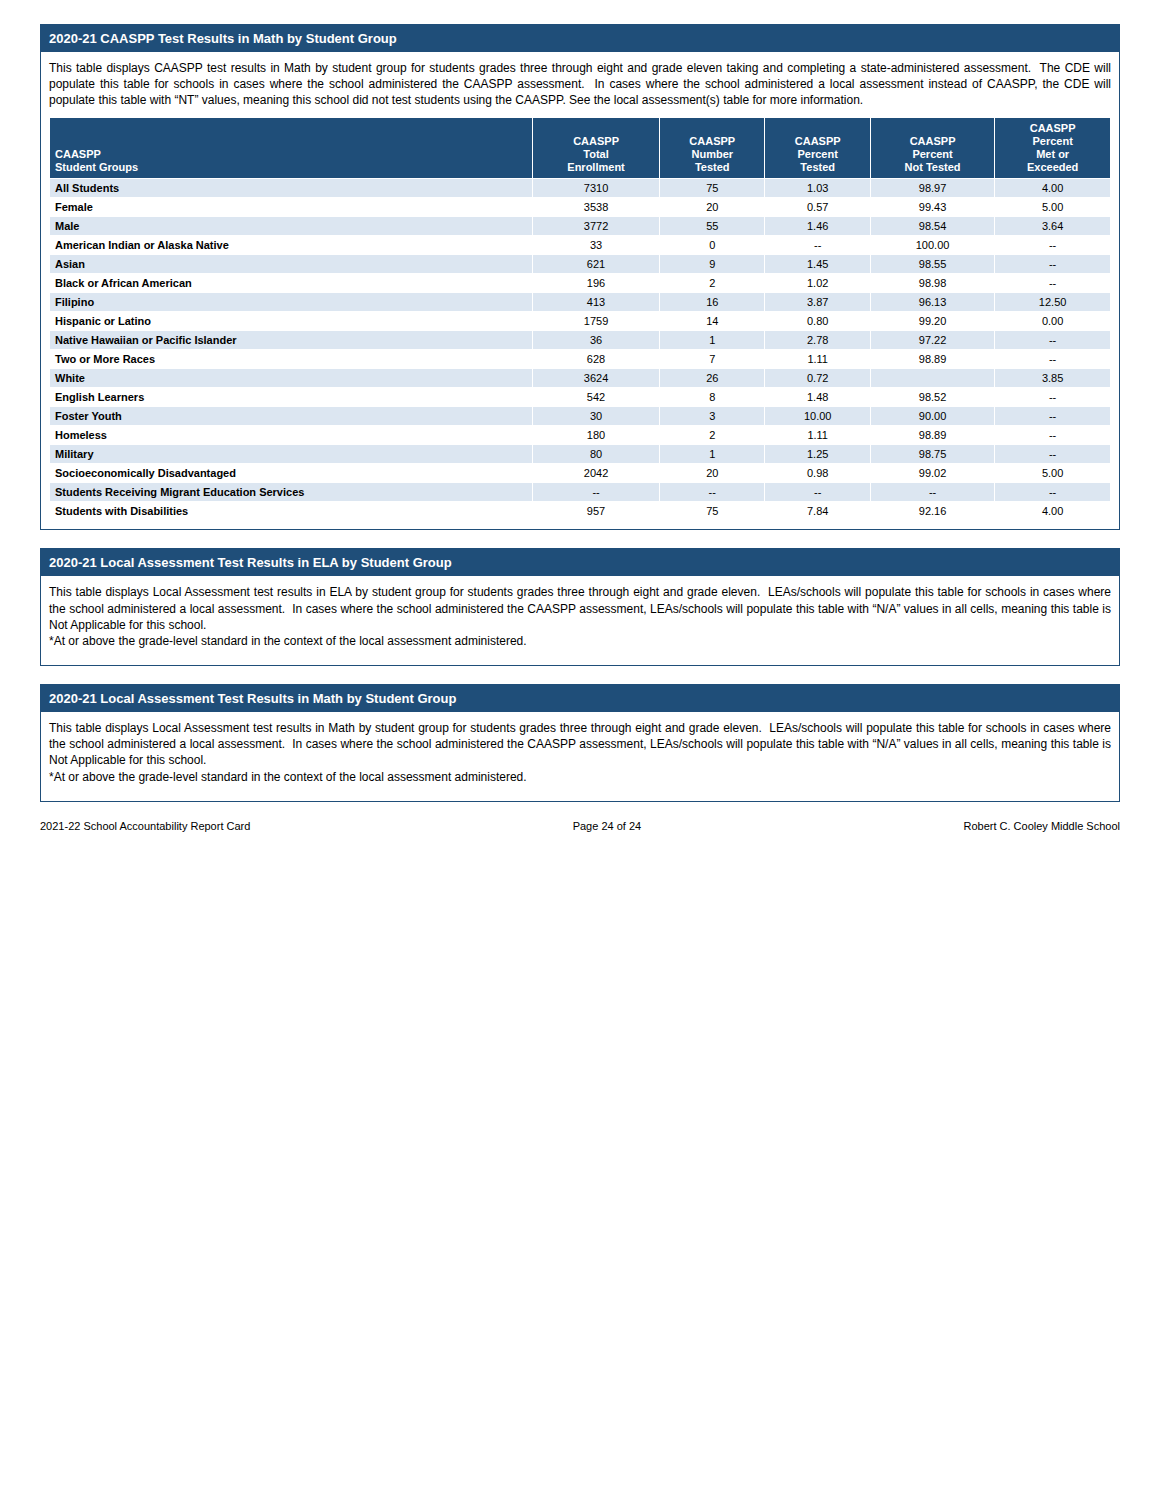2020-21 CAASPP Test Results in Math by Student Group
This table displays CAASPP test results in Math by student group for students grades three through eight and grade eleven taking and completing a state-administered assessment. The CDE will populate this table for schools in cases where the school administered the CAASPP assessment. In cases where the school administered a local assessment instead of CAASPP, the CDE will populate this table with “NT” values, meaning this school did not test students using the CAASPP. See the local assessment(s) table for more information.
| CAASPP Student Groups | CAASPP Total Enrollment | CAASPP Number Tested | CAASPP Percent Tested | CAASPP Percent Not Tested | CAASPP Percent Met or Exceeded |
| --- | --- | --- | --- | --- | --- |
| All Students | 7310 | 75 | 1.03 | 98.97 | 4.00 |
| Female | 3538 | 20 | 0.57 | 99.43 | 5.00 |
| Male | 3772 | 55 | 1.46 | 98.54 | 3.64 |
| American Indian or Alaska Native | 33 | 0 | -- | 100.00 | -- |
| Asian | 621 | 9 | 1.45 | 98.55 | -- |
| Black or African American | 196 | 2 | 1.02 | 98.98 | -- |
| Filipino | 413 | 16 | 3.87 | 96.13 | 12.50 |
| Hispanic or Latino | 1759 | 14 | 0.80 | 99.20 | 0.00 |
| Native Hawaiian or Pacific Islander | 36 | 1 | 2.78 | 97.22 | -- |
| Two or More Races | 628 | 7 | 1.11 | 98.89 | -- |
| White | 3624 | 26 | 0.72 | | 3.85 |
| English Learners | 542 | 8 | 1.48 | 98.52 | -- |
| Foster Youth | 30 | 3 | 10.00 | 90.00 | -- |
| Homeless | 180 | 2 | 1.11 | 98.89 | -- |
| Military | 80 | 1 | 1.25 | 98.75 | -- |
| Socioeconomically Disadvantaged | 2042 | 20 | 0.98 | 99.02 | 5.00 |
| Students Receiving Migrant Education Services | -- | -- | -- | -- | -- |
| Students with Disabilities | 957 | 75 | 7.84 | 92.16 | 4.00 |
2020-21 Local Assessment Test Results in ELA by Student Group
This table displays Local Assessment test results in ELA by student group for students grades three through eight and grade eleven. LEAs/schools will populate this table for schools in cases where the school administered a local assessment. In cases where the school administered the CAASPP assessment, LEAs/schools will populate this table with “N/A” values in all cells, meaning this table is Not Applicable for this school.
*At or above the grade-level standard in the context of the local assessment administered.
2020-21 Local Assessment Test Results in Math by Student Group
This table displays Local Assessment test results in Math by student group for students grades three through eight and grade eleven. LEAs/schools will populate this table for schools in cases where the school administered a local assessment. In cases where the school administered the CAASPP assessment, LEAs/schools will populate this table with “N/A” values in all cells, meaning this table is Not Applicable for this school.
*At or above the grade-level standard in the context of the local assessment administered.
2021-22 School Accountability Report Card Page 24 of 24 Robert C. Cooley Middle School